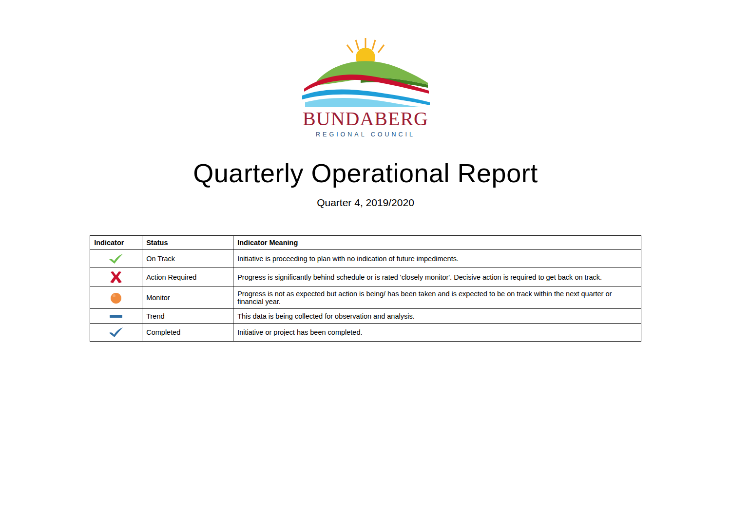BUNDABERG
REGIONAL COUNCIL
Quarterly Operational Report
Quarter 4, 2019/2020
| Indicator | Status | Indicator Meaning |
| --- | --- | --- |
| | On Track | Initiative is proceeding to plan with no indication of future impediments. |
| | Action Required | Progress is significantly behind schedule or is rated 'closely monitor'. Decisive action is required to get back on track. |
| | Monitor | Progress is not as expected but action is being/ has been taken and is expected to be on track within the next quarter or financial year. |
| | Trend | This data is being collected for observation and analysis. |
| | Completed | Initiative or project has been completed. |